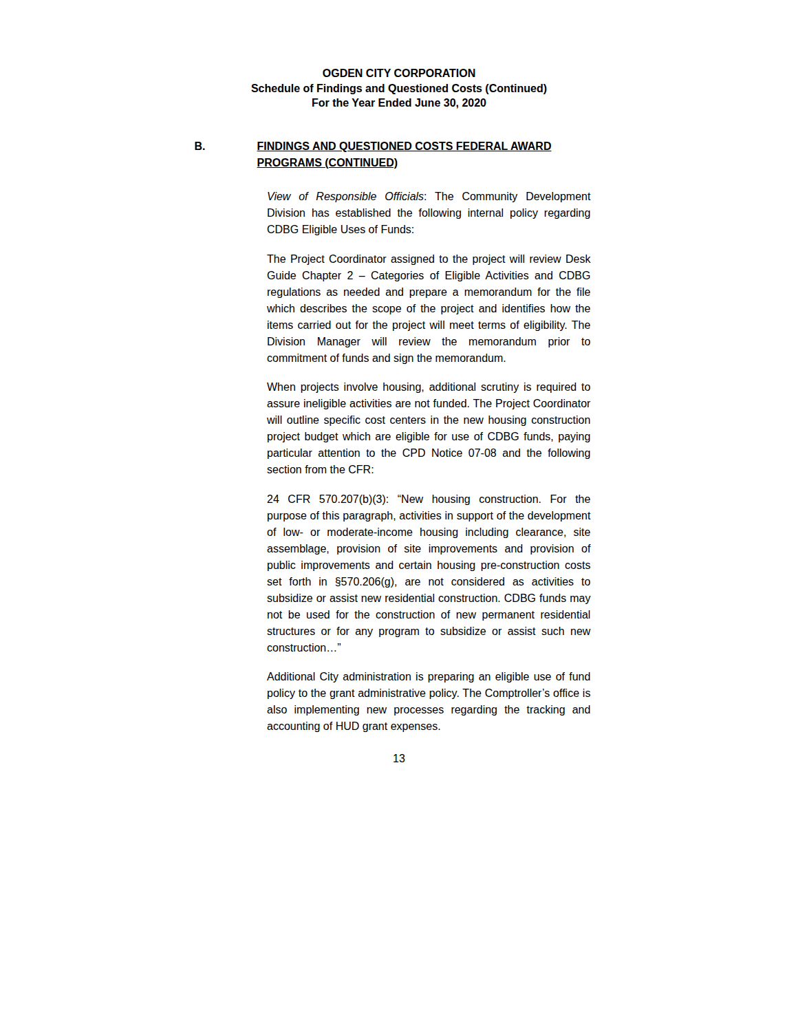OGDEN CITY CORPORATION
Schedule of Findings and Questioned Costs (Continued)
For the Year Ended June 30, 2020
B. FINDINGS AND QUESTIONED COSTS FEDERAL AWARD PROGRAMS (CONTINUED)
View of Responsible Officials: The Community Development Division has established the following internal policy regarding CDBG Eligible Uses of Funds:
The Project Coordinator assigned to the project will review Desk Guide Chapter 2 – Categories of Eligible Activities and CDBG regulations as needed and prepare a memorandum for the file which describes the scope of the project and identifies how the items carried out for the project will meet terms of eligibility. The Division Manager will review the memorandum prior to commitment of funds and sign the memorandum.
When projects involve housing, additional scrutiny is required to assure ineligible activities are not funded. The Project Coordinator will outline specific cost centers in the new housing construction project budget which are eligible for use of CDBG funds, paying particular attention to the CPD Notice 07-08 and the following section from the CFR:
24 CFR 570.207(b)(3): “New housing construction. For the purpose of this paragraph, activities in support of the development of low- or moderate-income housing including clearance, site assemblage, provision of site improvements and provision of public improvements and certain housing pre-construction costs set forth in §570.206(g), are not considered as activities to subsidize or assist new residential construction. CDBG funds may not be used for the construction of new permanent residential structures or for any program to subsidize or assist such new construction…”
Additional City administration is preparing an eligible use of fund policy to the grant administrative policy. The Comptroller’s office is also implementing new processes regarding the tracking and accounting of HUD grant expenses.
13